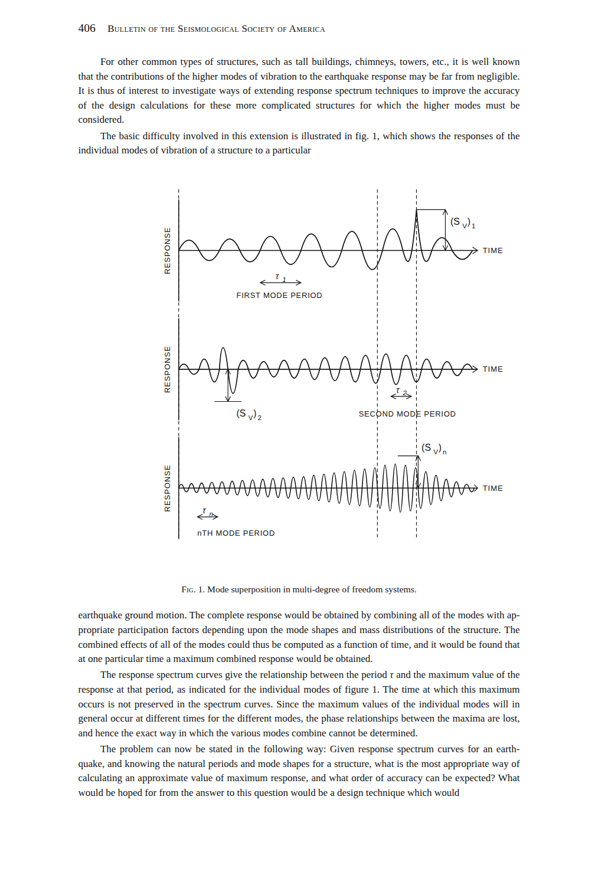406 Bulletin of the Seismological Society of America
For other common types of structures, such as tall buildings, chimneys, towers, etc., it is well known that the contributions of the higher modes of vibration to the earthquake response may be far from negligible. It is thus of interest to investigate ways of extending response spectrum techniques to improve the accuracy of the design calculations for these more complicated structures for which the higher modes must be considered.
The basic difficulty involved in this extension is illustrated in fig. 1, which shows the responses of the individual modes of vibration of a structure to a particular
RESPONSE RESPONSE RESPONSE TIME TIME TIME (S V ) 1 (S V ) 2 (S V ) n τ 1 τ 2 τ n FIRST MODE PERIOD SECOND MODE PERIOD nTH MODE PERIOD
Fig. 1. Mode superposition in multi-degree of freedom systems.
earthquake ground motion. The complete response would be obtained by combining all of the modes with appropriate participation factors depending upon the mode shapes and mass distributions of the structure. The combined effects of all of the modes could thus be computed as a function of time, and it would be found that at one particular time a maximum combined response would be obtained.
The response spectrum curves give the relationship between the period τ and the maximum value of the response at that period, as indicated for the individual modes of figure 1. The time at which this maximum occurs is not preserved in the spectrum curves. Since the maximum values of the individual modes will in general occur at different times for the different modes, the phase relationships between the maxima are lost, and hence the exact way in which the various modes combine cannot be determined.
The problem can now be stated in the following way: Given response spectrum curves for an earthquake, and knowing the natural periods and mode shapes for a structure, what is the most appropriate way of calculating an approximate value of maximum response, and what order of accuracy can be expected? What would be hoped for from the answer to this question would be a design technique which would